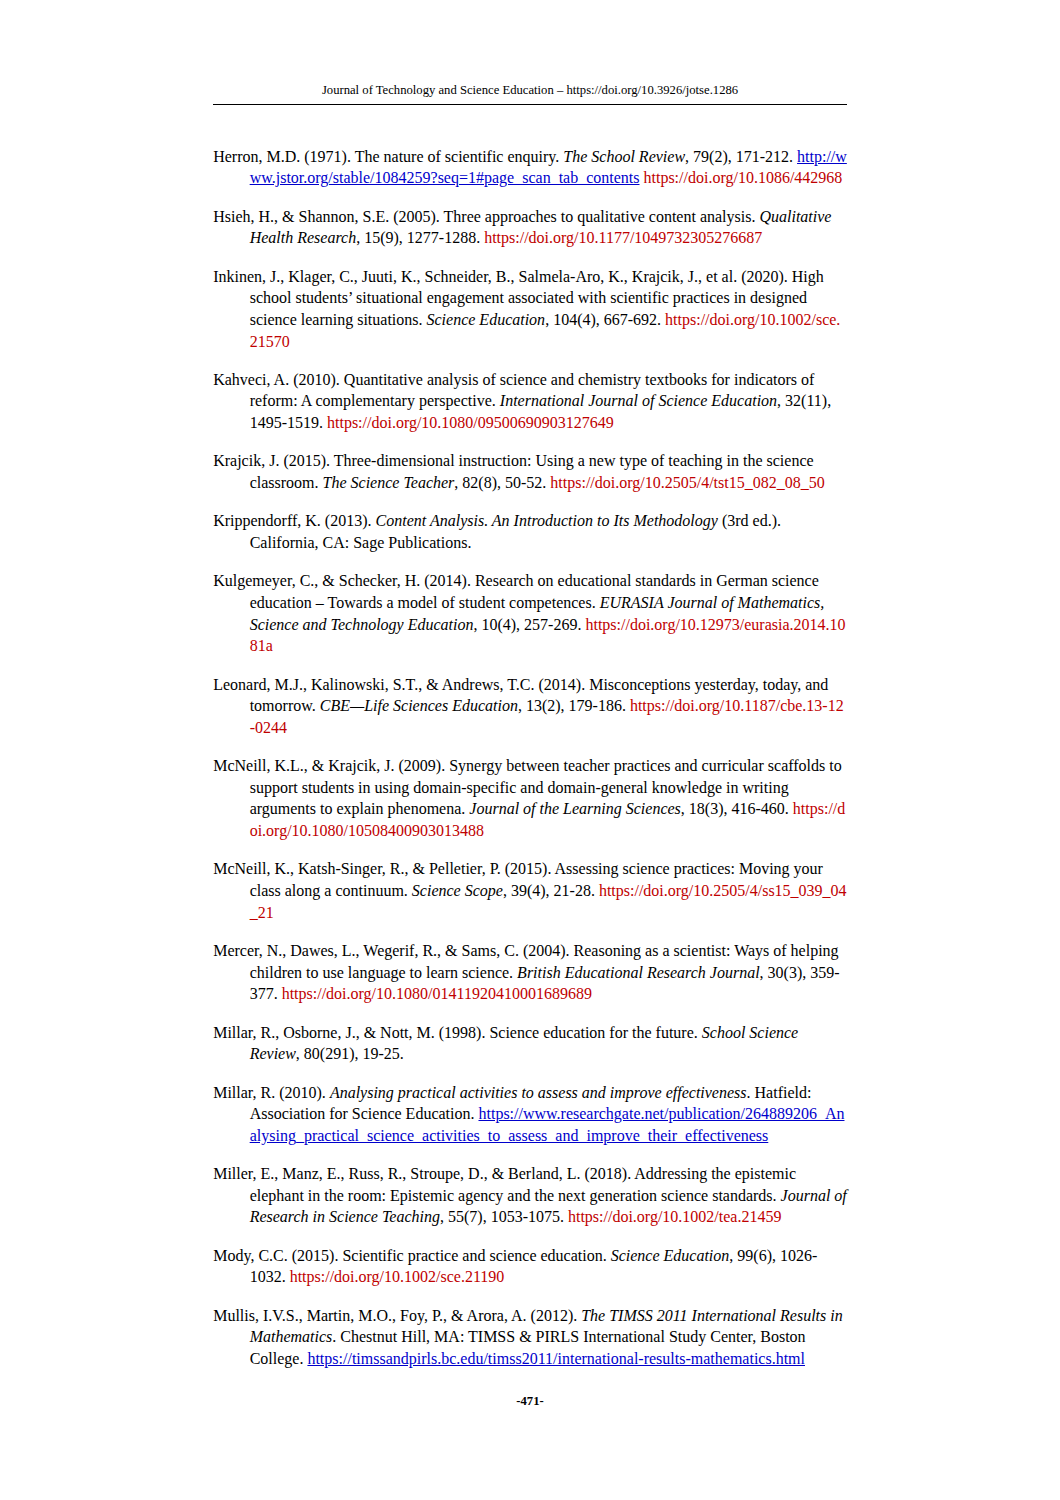Journal of Technology and Science Education – https://doi.org/10.3926/jotse.1286
Herron, M.D. (1971). The nature of scientific enquiry. The School Review, 79(2), 171-212. http://www.jstor.org/stable/1084259?seq=1#page_scan_tab_contents https://doi.org/10.1086/442968
Hsieh, H., & Shannon, S.E. (2005). Three approaches to qualitative content analysis. Qualitative Health Research, 15(9), 1277-1288. https://doi.org/10.1177/1049732305276687
Inkinen, J., Klager, C., Juuti, K., Schneider, B., Salmela-Aro, K., Krajcik, J., et al. (2020). High school students’ situational engagement associated with scientific practices in designed science learning situations. Science Education, 104(4), 667-692. https://doi.org/10.1002/sce.21570
Kahveci, A. (2010). Quantitative analysis of science and chemistry textbooks for indicators of reform: A complementary perspective. International Journal of Science Education, 32(11), 1495-1519. https://doi.org/10.1080/09500690903127649
Krajcik, J. (2015). Three-dimensional instruction: Using a new type of teaching in the science classroom. The Science Teacher, 82(8), 50-52. https://doi.org/10.2505/4/tst15_082_08_50
Krippendorff, K. (2013). Content Analysis. An Introduction to Its Methodology (3rd ed.). California, CA: Sage Publications.
Kulgemeyer, C., & Schecker, H. (2014). Research on educational standards in German science education – Towards a model of student competences. EURASIA Journal of Mathematics, Science and Technology Education, 10(4), 257-269. https://doi.org/10.12973/eurasia.2014.1081a
Leonard, M.J., Kalinowski, S.T., & Andrews, T.C. (2014). Misconceptions yesterday, today, and tomorrow. CBE—Life Sciences Education, 13(2), 179-186. https://doi.org/10.1187/cbe.13-12-0244
McNeill, K.L., & Krajcik, J. (2009). Synergy between teacher practices and curricular scaffolds to support students in using domain-specific and domain-general knowledge in writing arguments to explain phenomena. Journal of the Learning Sciences, 18(3), 416-460. https://doi.org/10.1080/10508400903013488
McNeill, K., Katsh-Singer, R., & Pelletier, P. (2015). Assessing science practices: Moving your class along a continuum. Science Scope, 39(4), 21-28. https://doi.org/10.2505/4/ss15_039_04_21
Mercer, N., Dawes, L., Wegerif, R., & Sams, C. (2004). Reasoning as a scientist: Ways of helping children to use language to learn science. British Educational Research Journal, 30(3), 359-377. https://doi.org/10.1080/01411920410001689689
Millar, R., Osborne, J., & Nott, M. (1998). Science education for the future. School Science Review, 80(291), 19-25.
Millar, R. (2010). Analysing practical activities to assess and improve effectiveness. Hatfield: Association for Science Education. https://www.researchgate.net/publication/264889206_Analysing_practical_science_activities_to_assess_and_improve_their_effectiveness
Miller, E., Manz, E., Russ, R., Stroupe, D., & Berland, L. (2018). Addressing the epistemic elephant in the room: Epistemic agency and the next generation science standards. Journal of Research in Science Teaching, 55(7), 1053-1075. https://doi.org/10.1002/tea.21459
Mody, C.C. (2015). Scientific practice and science education. Science Education, 99(6), 1026-1032. https://doi.org/10.1002/sce.21190
Mullis, I.V.S., Martin, M.O., Foy, P., & Arora, A. (2012). The TIMSS 2011 International Results in Mathematics. Chestnut Hill, MA: TIMSS & PIRLS International Study Center, Boston College. https://timssandpirls.bc.edu/timss2011/international-results-mathematics.html
-471-